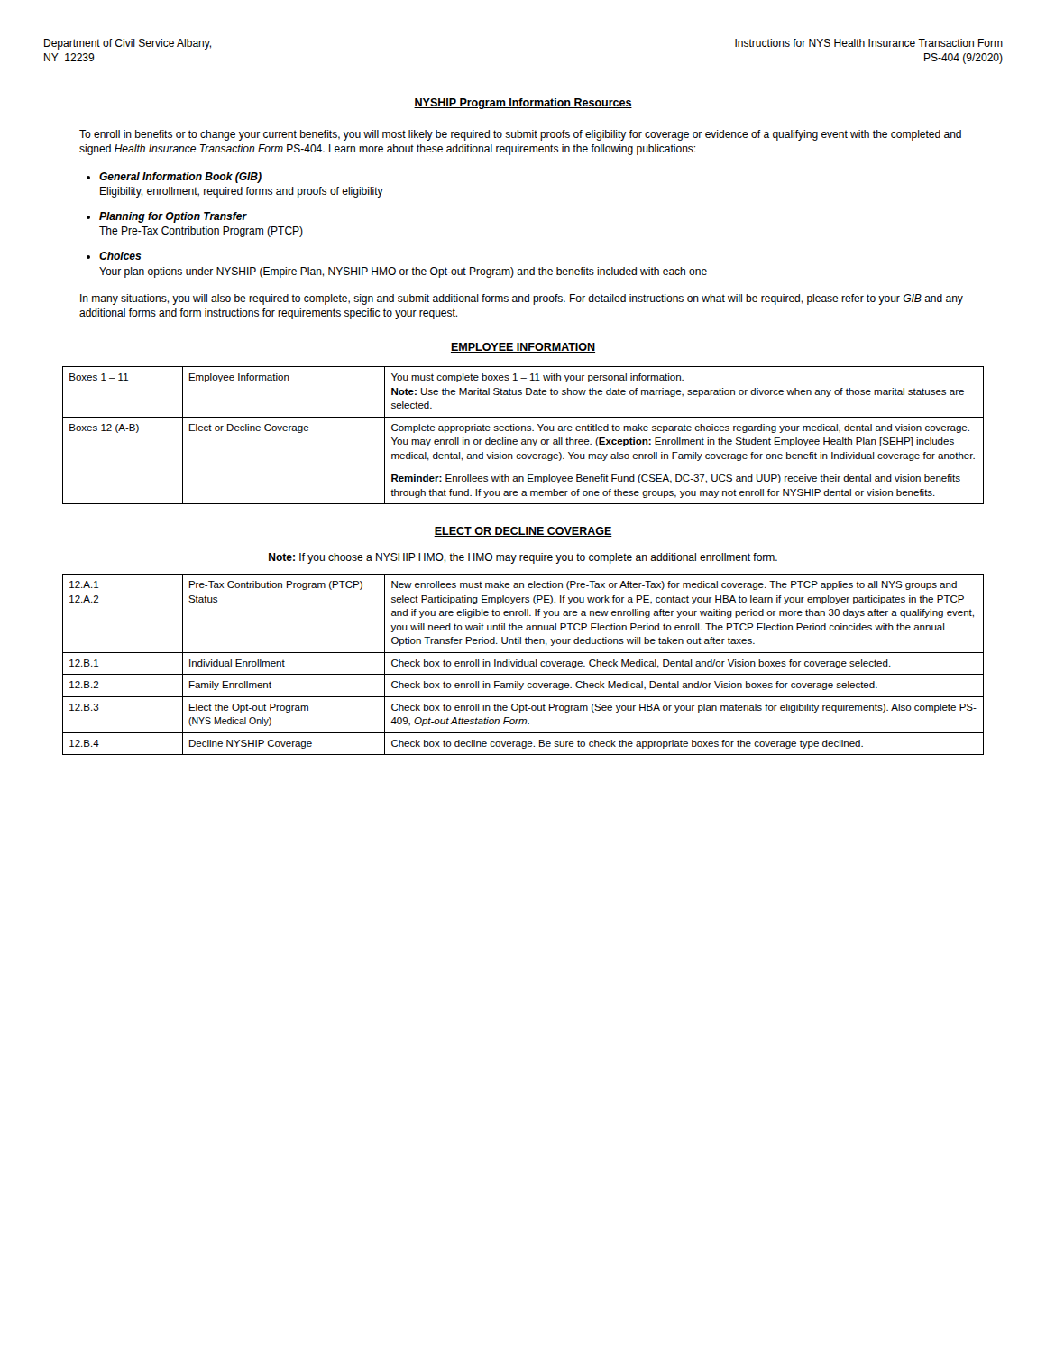Department of Civil Service Albany,
NY 12239
Instructions for NYS Health Insurance Transaction Form
PS-404 (9/2020)
NYSHIP Program Information Resources
To enroll in benefits or to change your current benefits, you will most likely be required to submit proofs of eligibility for coverage or evidence of a qualifying event with the completed and signed Health Insurance Transaction Form PS-404. Learn more about these additional requirements in the following publications:
General Information Book (GIB)
Eligibility, enrollment, required forms and proofs of eligibility
Planning for Option Transfer
The Pre-Tax Contribution Program (PTCP)
Choices
Your plan options under NYSHIP (Empire Plan, NYSHIP HMO or the Opt-out Program) and the benefits included with each one
In many situations, you will also be required to complete, sign and submit additional forms and proofs. For detailed instructions on what will be required, please refer to your GIB and any additional forms and form instructions for requirements specific to your request.
EMPLOYEE INFORMATION
| Boxes 1 – 11 | Employee Information | You must complete boxes 1 – 11 with your personal information. Note: Use the Marital Status Date to show the date of marriage, separation or divorce when any of those marital statuses are selected. |
| Boxes 12 (A-B) | Elect or Decline Coverage | Complete appropriate sections. You are entitled to make separate choices regarding your medical, dental and vision coverage. You may enroll in or decline any or all three. ( Exception: Enrollment in the Student Employee Health Plan [SEHP] includes medical, dental, and vision coverage). You may also enroll in Family coverage for one benefit in Individual coverage for another. Reminder: Enrollees with an Employee Benefit Fund (CSEA, DC-37, UCS and UUP) receive their dental and vision benefits through that fund. If you are a member of one of these groups, you may not enroll for NYSHIP dental or vision benefits. |
ELECT OR DECLINE COVERAGE
Note: If you choose a NYSHIP HMO, the HMO may require you to complete an additional enrollment form.
| 12.A.1 12.A.2 | Pre-Tax Contribution Program (PTCP) Status | New enrollees must make an election (Pre-Tax or After-Tax) for medical coverage. The PTCP applies to all NYS groups and select Participating Employers (PE). If you work for a PE, contact your HBA to learn if your employer participates in the PTCP and if you are eligible to enroll. If you are a new enrolling after your waiting period or more than 30 days after a qualifying event, you will need to wait until the annual PTCP Election Period to enroll. The PTCP Election Period coincides with the annual Option Transfer Period. Until then, your deductions will be taken out after taxes. |
| 12.B.1 | Individual Enrollment | Check box to enroll in Individual coverage. Check Medical, Dental and/or Vision boxes for coverage selected. |
| 12.B.2 | Family Enrollment | Check box to enroll in Family coverage. Check Medical, Dental and/or Vision boxes for coverage selected. |
| 12.B.3 | Elect the Opt-out Program (NYS Medical Only) | Check box to enroll in the Opt-out Program (See your HBA or your plan materials for eligibility requirements). Also complete PS-409, Opt-out Attestation Form . |
| 12.B.4 | Decline NYSHIP Coverage | Check box to decline coverage. Be sure to check the appropriate boxes for the coverage type declined. |